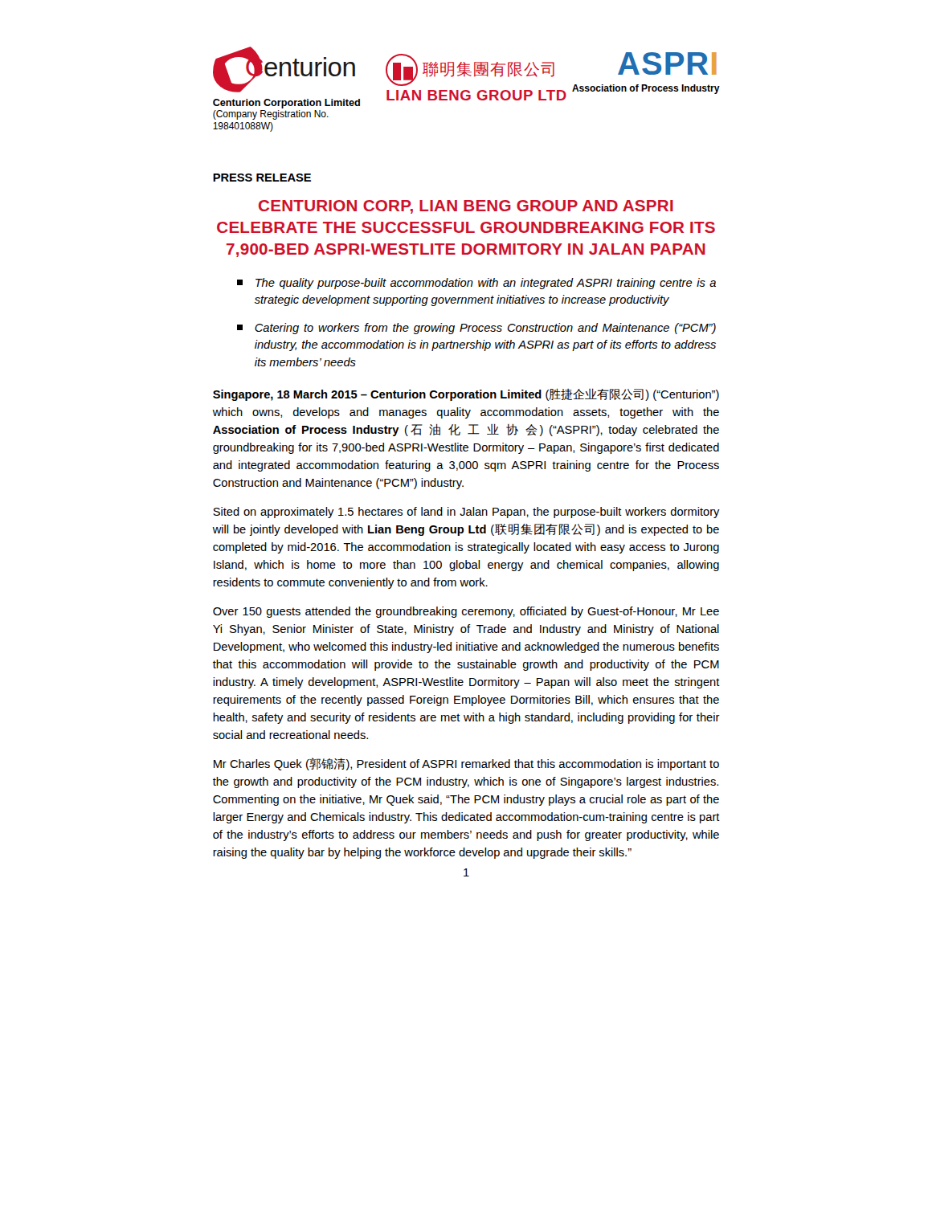Centurion
Centurion Corporation Limited
(Company Registration No. 198401088W)
聯明集團有限公司
LIAN BENG GROUP LTD
ASPRI
Association of Process Industry
PRESS RELEASE
CENTURION CORP, LIAN BENG GROUP AND ASPRI CELEBRATE THE SUCCESSFUL GROUNDBREAKING FOR ITS 7,900-BED ASPRI-WESTLITE DORMITORY IN JALAN PAPAN
The quality purpose-built accommodation with an integrated ASPRI training centre is a strategic development supporting government initiatives to increase productivity
Catering to workers from the growing Process Construction and Maintenance (“PCM”) industry, the accommodation is in partnership with ASPRI as part of its efforts to address its members’ needs
Singapore, 18 March 2015 – Centurion Corporation Limited (胜捷企业有限公司) (“Centurion”) which owns, develops and manages quality accommodation assets, together with the Association of Process Industry (石 油 化 工 业 协 会) (“ASPRI”), today celebrated the groundbreaking for its 7,900-bed ASPRI-Westlite Dormitory – Papan, Singapore’s first dedicated and integrated accommodation featuring a 3,000 sqm ASPRI training centre for the Process Construction and Maintenance (“PCM”) industry.
Sited on approximately 1.5 hectares of land in Jalan Papan, the purpose-built workers dormitory will be jointly developed with Lian Beng Group Ltd (联明集团有限公司) and is expected to be completed by mid-2016. The accommodation is strategically located with easy access to Jurong Island, which is home to more than 100 global energy and chemical companies, allowing residents to commute conveniently to and from work.
Over 150 guests attended the groundbreaking ceremony, officiated by Guest-of-Honour, Mr Lee Yi Shyan, Senior Minister of State, Ministry of Trade and Industry and Ministry of National Development, who welcomed this industry-led initiative and acknowledged the numerous benefits that this accommodation will provide to the sustainable growth and productivity of the PCM industry. A timely development, ASPRI-Westlite Dormitory – Papan will also meet the stringent requirements of the recently passed Foreign Employee Dormitories Bill, which ensures that the health, safety and security of residents are met with a high standard, including providing for their social and recreational needs.
Mr Charles Quek (郭锦清), President of ASPRI remarked that this accommodation is important to the growth and productivity of the PCM industry, which is one of Singapore’s largest industries. Commenting on the initiative, Mr Quek said, “The PCM industry plays a crucial role as part of the larger Energy and Chemicals industry. This dedicated accommodation-cum-training centre is part of the industry’s efforts to address our members’ needs and push for greater productivity, while raising the quality bar by helping the workforce develop and upgrade their skills.”
1